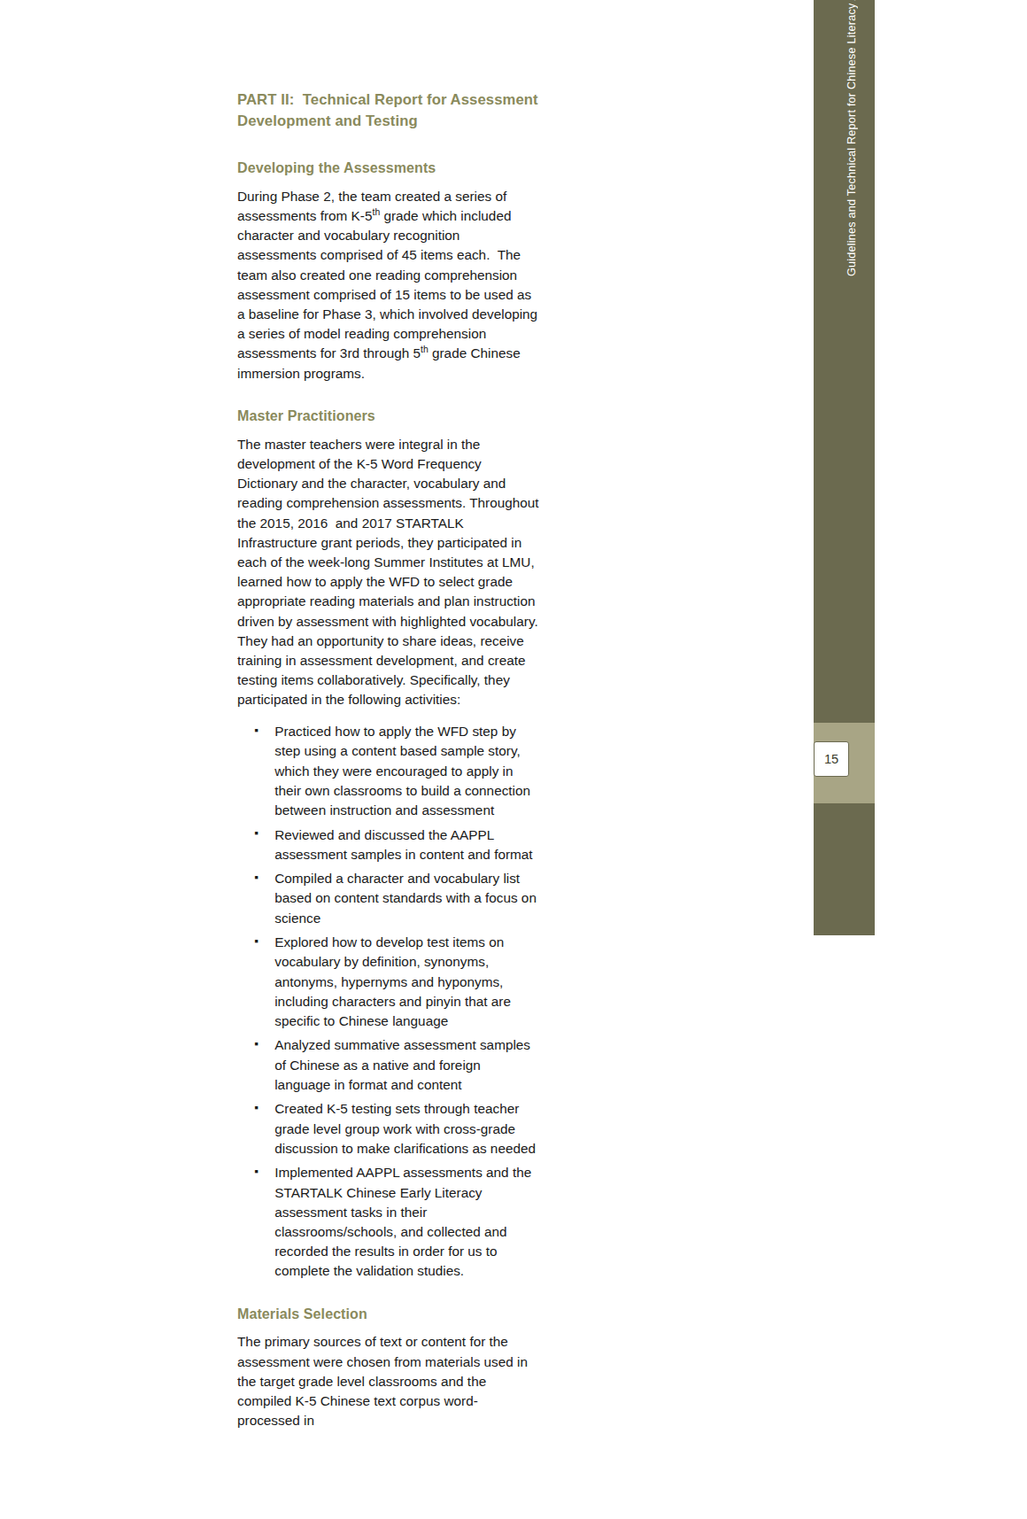Guidelines and Technical Report for Chinese Literacy Assessments
15
PART II: Technical Report for Assessment Development and Testing
Developing the Assessments
During Phase 2, the team created a series of assessments from K-5th grade which included character and vocabulary recognition assessments comprised of 45 items each. The team also created one reading comprehension assessment comprised of 15 items to be used as a baseline for Phase 3, which involved developing a series of model reading comprehension assessments for 3rd through 5th grade Chinese immersion programs.
Master Practitioners
The master teachers were integral in the development of the K-5 Word Frequency Dictionary and the character, vocabulary and reading comprehension assessments. Throughout the 2015, 2016 and 2017 STARTALK Infrastructure grant periods, they participated in each of the week-long Summer Institutes at LMU, learned how to apply the WFD to select grade appropriate reading materials and plan instruction driven by assessment with highlighted vocabulary. They had an opportunity to share ideas, receive training in assessment development, and create testing items collaboratively. Specifically, they participated in the following activities:
Practiced how to apply the WFD step by step using a content based sample story, which they were encouraged to apply in their own classrooms to build a connection between instruction and assessment
Reviewed and discussed the AAPPL assessment samples in content and format
Compiled a character and vocabulary list based on content standards with a focus on science
Explored how to develop test items on vocabulary by definition, synonyms, antonyms, hypernyms and hyponyms, including characters and pinyin that are specific to Chinese language
Analyzed summative assessment samples of Chinese as a native and foreign language in format and content
Created K-5 testing sets through teacher grade level group work with cross-grade discussion to make clarifications as needed
Implemented AAPPL assessments and the STARTALK Chinese Early Literacy assessment tasks in their classrooms/schools, and collected and recorded the results in order for us to complete the validation studies.
Materials Selection
The primary sources of text or content for the assessment were chosen from materials used in the target grade level classrooms and the compiled K-5 Chinese text corpus word-processed in